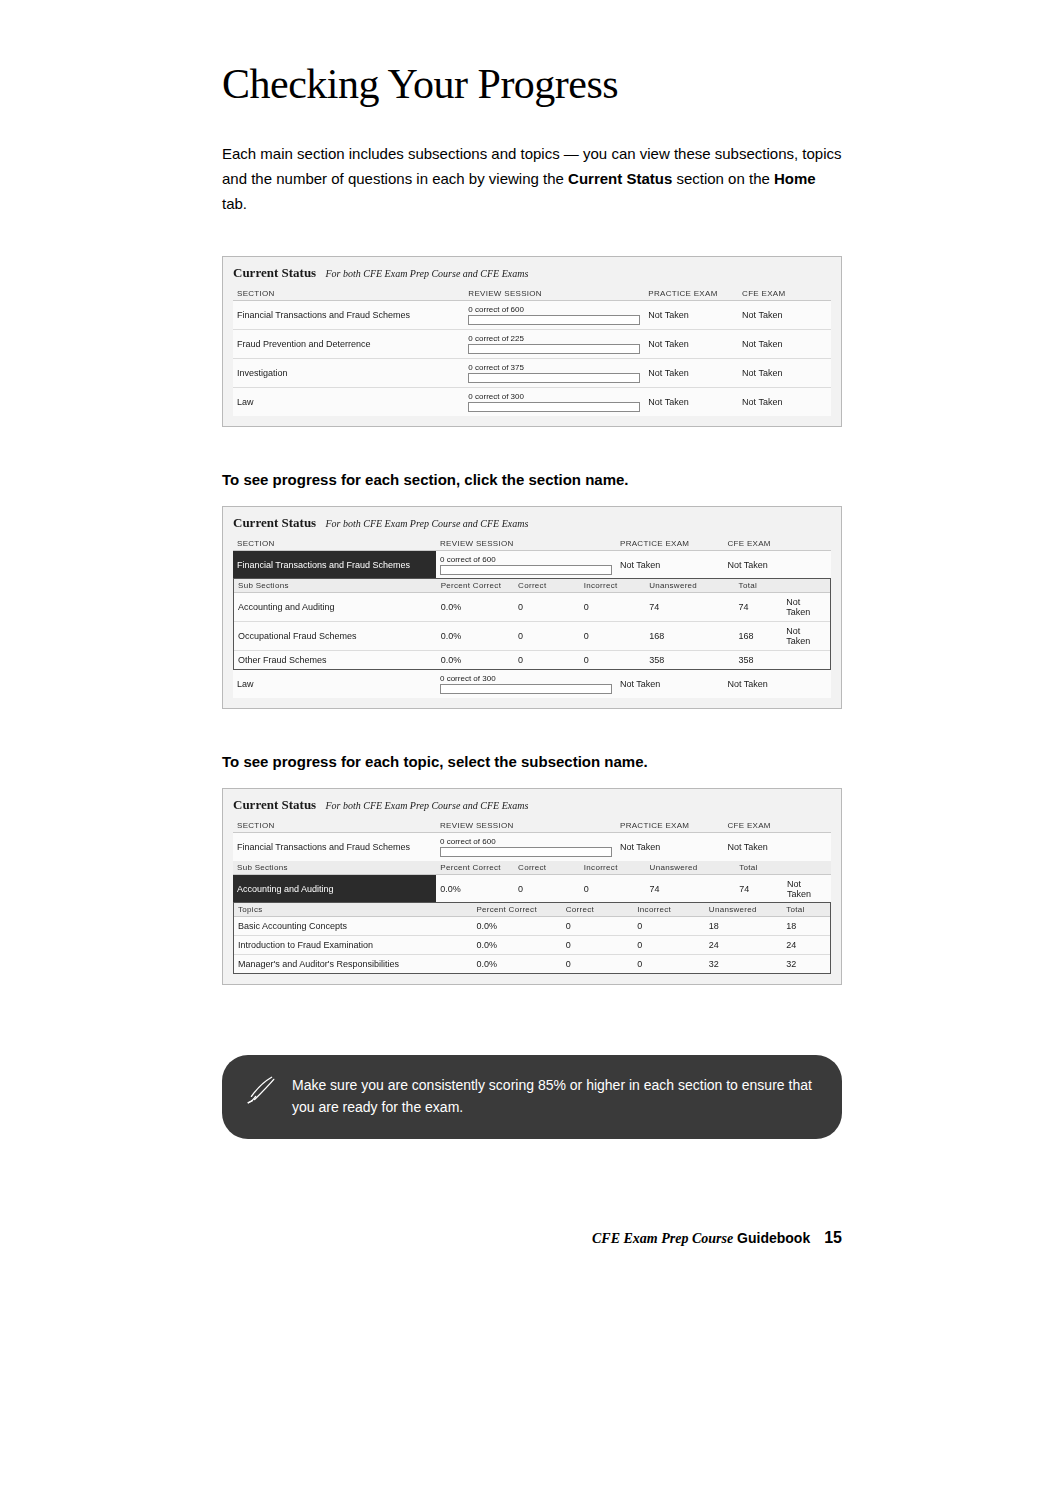Checking Your Progress
Each main section includes subsections and topics — you can view these subsections, topics and the number of questions in each by viewing the Current Status section on the Home tab.
Current Status For both CFE Exam Prep Course and CFE Exams
| SECTION | REVIEW SESSION | PRACTICE EXAM | CFE EXAM |
| --- | --- | --- | --- |
| Financial Transactions and Fraud Schemes | 0 correct of 600 | Not Taken | Not Taken |
| Fraud Prevention and Deterrence | 0 correct of 225 | Not Taken | Not Taken |
| Investigation | 0 correct of 375 | Not Taken | Not Taken |
| Law | 0 correct of 300 | Not Taken | Not Taken |
To see progress for each section, click the section name.
Current Status For both CFE Exam Prep Course and CFE Exams
| SECTION | REVIEW SESSION | PRACTICE EXAM | CFE EXAM |
| --- | --- | --- | --- |
| Financial Transactions and Fraud Schemes | 0 correct of 600 | Not Taken | Not Taken |
| Sub Sections | Percent Correct | Correct | Incorrect | Unanswered | Total | |
| --- | --- | --- | --- | --- | --- | --- |
| Accounting and Auditing | 0.0% | 0 | 0 | 74 | 74 | Not Taken |
| Occupational Fraud Schemes | 0.0% | 0 | 0 | 168 | 168 | Not Taken |
| Other Fraud Schemes | 0.0% | 0 | 0 | 358 | 358 | |
| Law | 0 correct of 300 | Not Taken | Not Taken |
To see progress for each topic, select the subsection name.
Current Status For both CFE Exam Prep Course and CFE Exams
| SECTION | REVIEW SESSION | PRACTICE EXAM | CFE EXAM |
| --- | --- | --- | --- |
| Financial Transactions and Fraud Schemes | 0 correct of 600 | Not Taken | Not Taken |
| Sub Sections | Percent Correct | Correct | Incorrect | Unanswered | Total | |
| --- | --- | --- | --- | --- | --- | --- |
| Accounting and Auditing | 0.0% | 0 | 0 | 74 | 74 | Not Taken |
| Topics | Percent Correct | Correct | Incorrect | Unanswered | Total |
| --- | --- | --- | --- | --- | --- |
| Basic Accounting Concepts | 0.0% | 0 | 0 | 18 | 18 |
| Introduction to Fraud Examination | 0.0% | 0 | 0 | 24 | 24 |
| Manager's and Auditor's Responsibilities | 0.0% | 0 | 0 | 32 | 32 |
Make sure you are consistently scoring 85% or higher in each section to ensure that you are ready for the exam.
CFE Exam Prep Course Guidebook 15